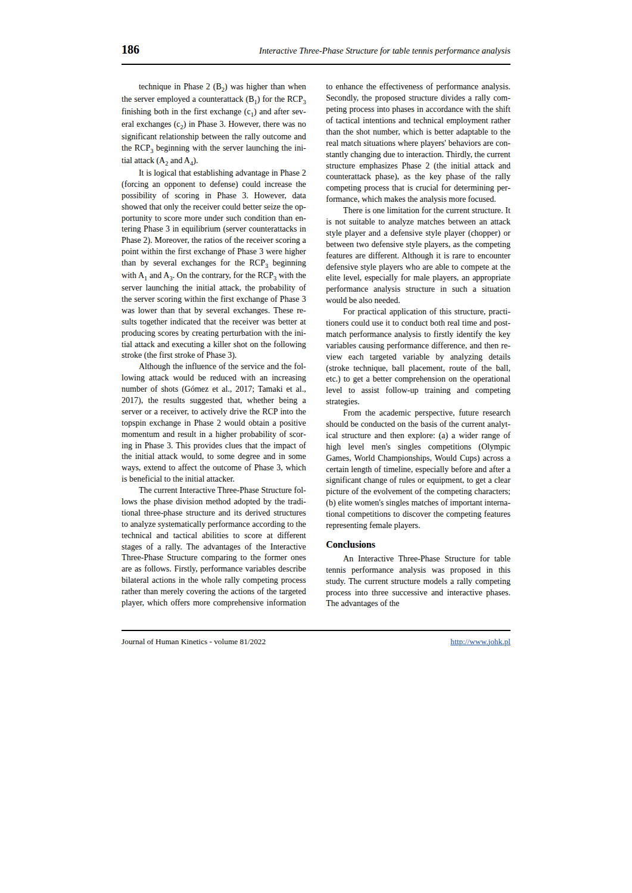186
Interactive Three-Phase Structure for table tennis performance analysis
technique in Phase 2 (B2) was higher than when the server employed a counterattack (B1) for the RCP3 finishing both in the first exchange (c1) and after several exchanges (c2) in Phase 3. However, there was no significant relationship between the rally outcome and the RCP3 beginning with the server launching the initial attack (A2 and A4).
It is logical that establishing advantage in Phase 2 (forcing an opponent to defense) could increase the possibility of scoring in Phase 3. However, data showed that only the receiver could better seize the opportunity to score more under such condition than entering Phase 3 in equilibrium (server counterattacks in Phase 2). Moreover, the ratios of the receiver scoring a point within the first exchange of Phase 3 were higher than by several exchanges for the RCP3 beginning with A1 and A3. On the contrary, for the RCP3 with the server launching the initial attack, the probability of the server scoring within the first exchange of Phase 3 was lower than that by several exchanges. These results together indicated that the receiver was better at producing scores by creating perturbation with the initial attack and executing a killer shot on the following stroke (the first stroke of Phase 3).
Although the influence of the service and the following attack would be reduced with an increasing number of shots (Gómez et al., 2017; Tamaki et al., 2017), the results suggested that, whether being a server or a receiver, to actively drive the RCP into the topspin exchange in Phase 2 would obtain a positive momentum and result in a higher probability of scoring in Phase 3. This provides clues that the impact of the initial attack would, to some degree and in some ways, extend to affect the outcome of Phase 3, which is beneficial to the initial attacker.
The current Interactive Three-Phase Structure follows the phase division method adopted by the traditional three-phase structure and its derived structures to analyze systematically performance according to the technical and tactical abilities to score at different stages of a rally. The advantages of the Interactive Three-Phase Structure comparing to the former ones are as follows. Firstly, performance variables describe bilateral actions in the whole rally competing process rather than merely covering the actions of the targeted player, which offers more comprehensive information to enhance the effectiveness of performance analysis. Secondly, the proposed structure divides a rally competing process into phases in accordance with the shift of tactical intentions and technical employment rather than the shot number, which is better adaptable to the real match situations where players' behaviors are constantly changing due to interaction. Thirdly, the current structure emphasizes Phase 2 (the initial attack and counterattack phase), as the key phase of the rally competing process that is crucial for determining performance, which makes the analysis more focused.
There is one limitation for the current structure. It is not suitable to analyze matches between an attack style player and a defensive style player (chopper) or between two defensive style players, as the competing features are different. Although it is rare to encounter defensive style players who are able to compete at the elite level, especially for male players, an appropriate performance analysis structure in such a situation would be also needed.
For practical application of this structure, practitioners could use it to conduct both real time and post-match performance analysis to firstly identify the key variables causing performance difference, and then review each targeted variable by analyzing details (stroke technique, ball placement, route of the ball, etc.) to get a better comprehension on the operational level to assist follow-up training and competing strategies.
From the academic perspective, future research should be conducted on the basis of the current analytical structure and then explore: (a) a wider range of high level men's singles competitions (Olympic Games, World Championships, Would Cups) across a certain length of timeline, especially before and after a significant change of rules or equipment, to get a clear picture of the evolvement of the competing characters; (b) elite women's singles matches of important international competitions to discover the competing features representing female players.
Conclusions
An Interactive Three-Phase Structure for table tennis performance analysis was proposed in this study. The current structure models a rally competing process into three successive and interactive phases. The advantages of the
Journal of Human Kinetics - volume 81/2022
http://www.johk.pl